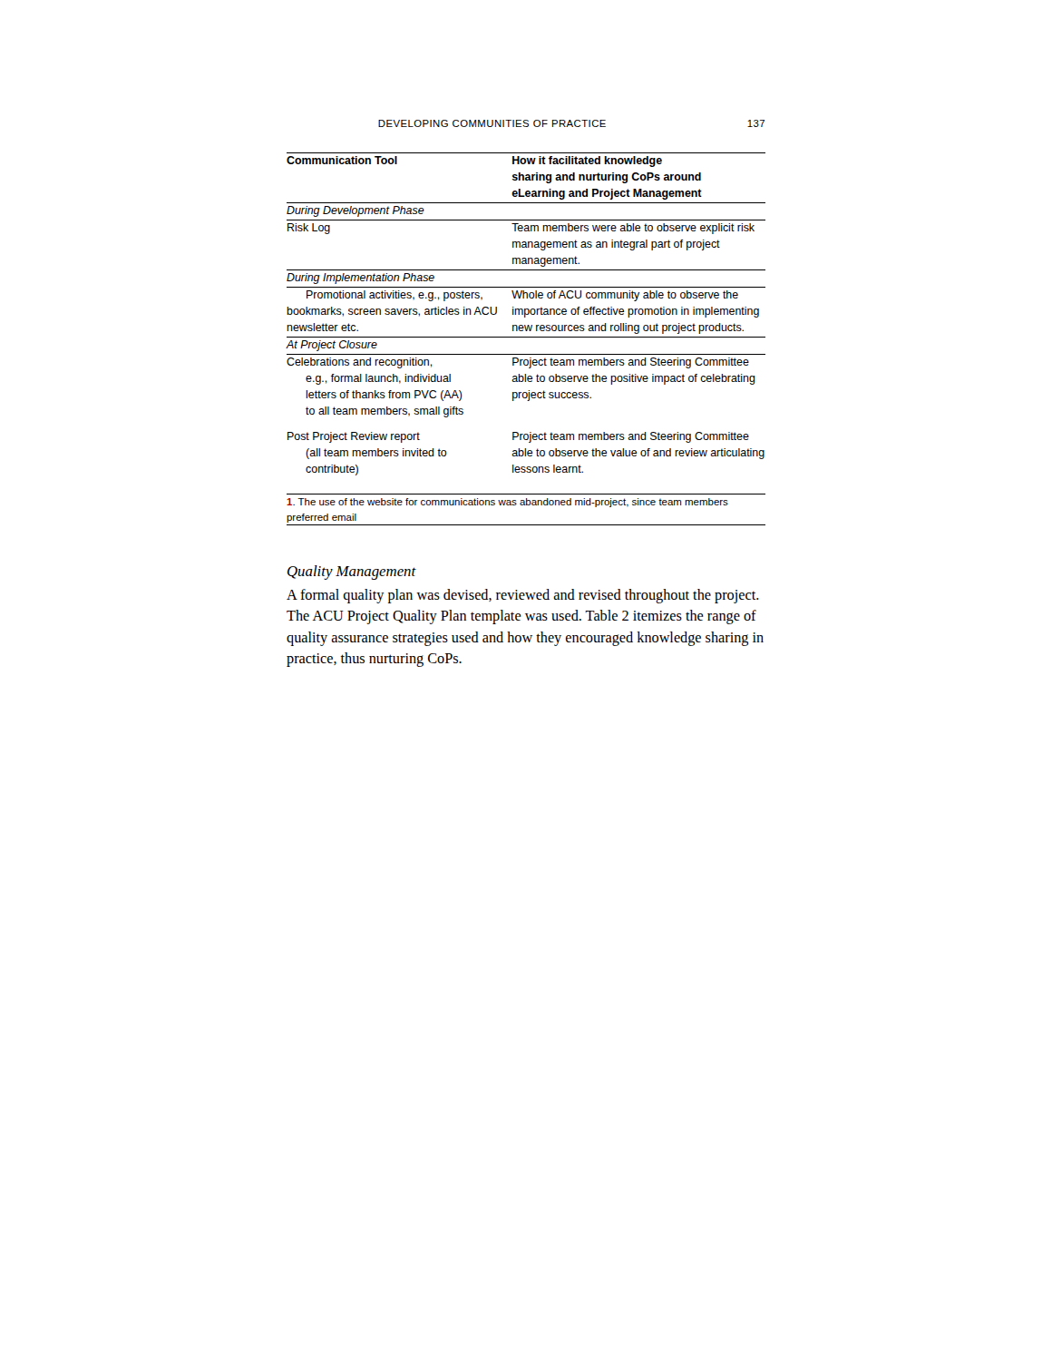Developing Communities of Practice 137
| Communication Tool | How it facilitated knowledge sharing and nurturing CoPs around eLearning and Project Management |
| --- | --- |
| During Development Phase | |
| Risk Log | Team members were able to observe explicit risk management as an integral part of project management. |
| During Implementation Phase | |
| Promotional activities, e.g., posters, bookmarks, screen savers, articles in ACU newsletter etc. | Whole of ACU community able to observe the importance of effective promotion in implementing new resources and rolling out project products. |
| At Project Closure | |
| Celebrations and recognition, e.g., formal launch, individual letters of thanks from PVC (AA) to all team members, small gifts | Project team members and Steering Committee able to observe the positive impact of celebrating project success. |
| Post Project Review report (all team members invited to contribute) | Project team members and Steering Committee able to observe the value of and review articulating lessons learnt. |
| 1 . The use of the website for communications was abandoned mid-project, since team members preferred email |
Quality Management
A formal quality plan was devised, reviewed and revised throughout the project. The ACU Project Quality Plan template was used. Table 2 itemizes the range of quality assurance strategies used and how they encouraged knowledge sharing in practice, thus nurturing CoPs.